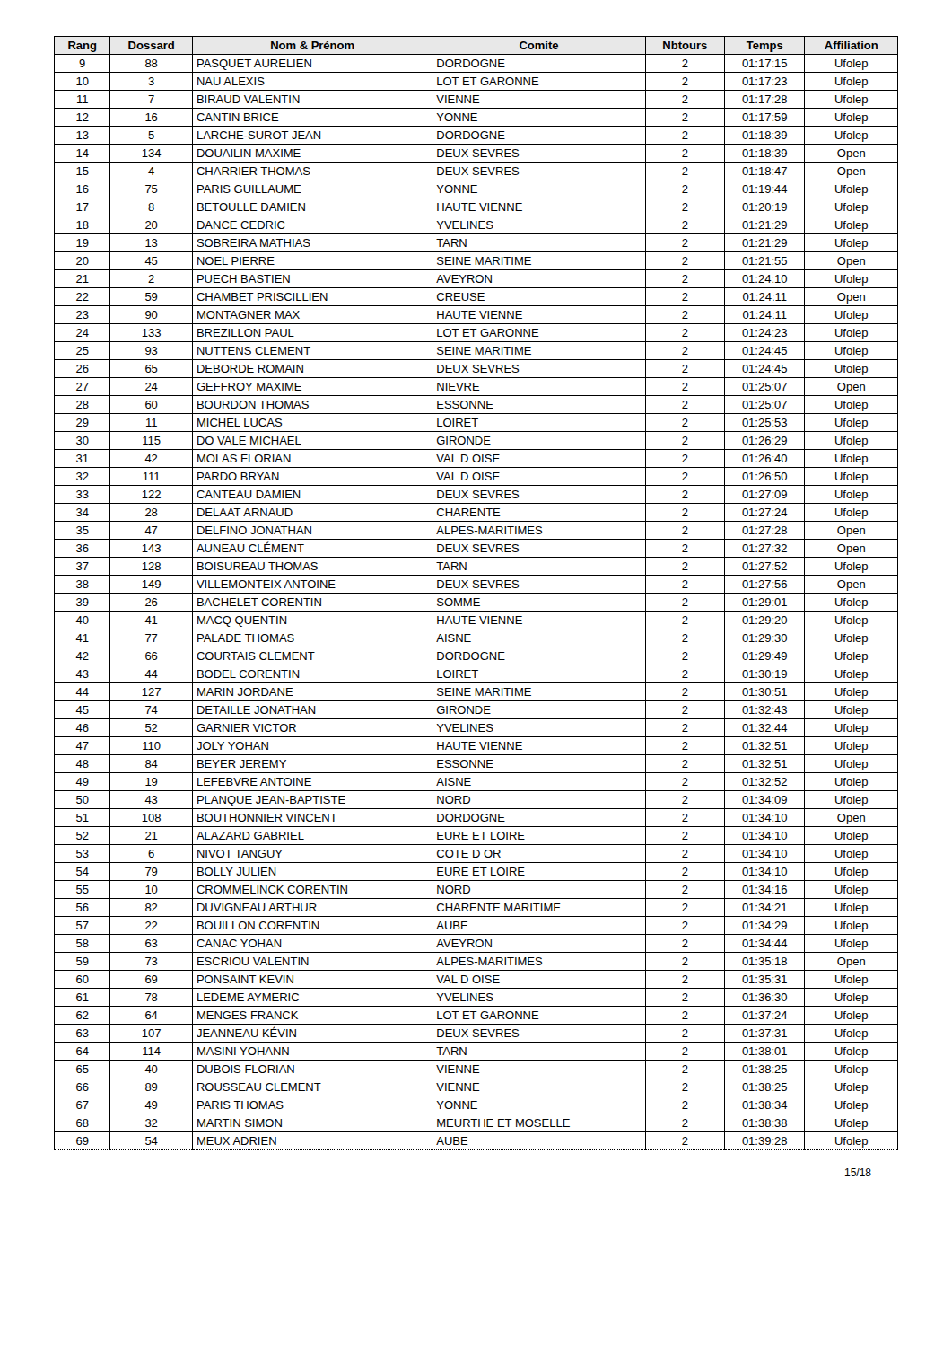| Rang | Dossard | Nom & Prénom | Comite | Nbtours | Temps | Affiliation |
| --- | --- | --- | --- | --- | --- | --- |
| 9 | 88 | PASQUET AURELIEN | DORDOGNE | 2 | 01:17:15 | Ufolep |
| 10 | 3 | NAU ALEXIS | LOT ET GARONNE | 2 | 01:17:23 | Ufolep |
| 11 | 7 | BIRAUD VALENTIN | VIENNE | 2 | 01:17:28 | Ufolep |
| 12 | 16 | CANTIN BRICE | YONNE | 2 | 01:17:59 | Ufolep |
| 13 | 5 | LARCHE-SUROT JEAN | DORDOGNE | 2 | 01:18:39 | Ufolep |
| 14 | 134 | DOUAILIN MAXIME | DEUX SEVRES | 2 | 01:18:39 | Open |
| 15 | 4 | CHARRIER THOMAS | DEUX SEVRES | 2 | 01:18:47 | Open |
| 16 | 75 | PARIS GUILLAUME | YONNE | 2 | 01:19:44 | Ufolep |
| 17 | 8 | BETOULLE DAMIEN | HAUTE VIENNE | 2 | 01:20:19 | Ufolep |
| 18 | 20 | DANCE CEDRIC | YVELINES | 2 | 01:21:29 | Ufolep |
| 19 | 13 | SOBREIRA MATHIAS | TARN | 2 | 01:21:29 | Ufolep |
| 20 | 45 | NOEL PIERRE | SEINE MARITIME | 2 | 01:21:55 | Open |
| 21 | 2 | PUECH BASTIEN | AVEYRON | 2 | 01:24:10 | Ufolep |
| 22 | 59 | CHAMBET PRISCILLIEN | CREUSE | 2 | 01:24:11 | Open |
| 23 | 90 | MONTAGNER MAX | HAUTE VIENNE | 2 | 01:24:11 | Ufolep |
| 24 | 133 | BREZILLON PAUL | LOT ET GARONNE | 2 | 01:24:23 | Ufolep |
| 25 | 93 | NUTTENS CLEMENT | SEINE MARITIME | 2 | 01:24:45 | Ufolep |
| 26 | 65 | DEBORDE ROMAIN | DEUX SEVRES | 2 | 01:24:45 | Ufolep |
| 27 | 24 | GEFFROY MAXIME | NIEVRE | 2 | 01:25:07 | Open |
| 28 | 60 | BOURDON THOMAS | ESSONNE | 2 | 01:25:07 | Ufolep |
| 29 | 11 | MICHEL LUCAS | LOIRET | 2 | 01:25:53 | Ufolep |
| 30 | 115 | DO VALE MICHAEL | GIRONDE | 2 | 01:26:29 | Ufolep |
| 31 | 42 | MOLAS FLORIAN | VAL D OISE | 2 | 01:26:40 | Ufolep |
| 32 | 111 | PARDO BRYAN | VAL D OISE | 2 | 01:26:50 | Ufolep |
| 33 | 122 | CANTEAU DAMIEN | DEUX SEVRES | 2 | 01:27:09 | Ufolep |
| 34 | 28 | DELAAT ARNAUD | CHARENTE | 2 | 01:27:24 | Ufolep |
| 35 | 47 | DELFINO JONATHAN | ALPES-MARITIMES | 2 | 01:27:28 | Open |
| 36 | 143 | AUNEAU CLÉMENT | DEUX SEVRES | 2 | 01:27:32 | Open |
| 37 | 128 | BOISUREAU THOMAS | TARN | 2 | 01:27:52 | Ufolep |
| 38 | 149 | VILLEMONTEIX ANTOINE | DEUX SEVRES | 2 | 01:27:56 | Open |
| 39 | 26 | BACHELET CORENTIN | SOMME | 2 | 01:29:01 | Ufolep |
| 40 | 41 | MACQ QUENTIN | HAUTE VIENNE | 2 | 01:29:20 | Ufolep |
| 41 | 77 | PALADE THOMAS | AISNE | 2 | 01:29:30 | Ufolep |
| 42 | 66 | COURTAIS CLEMENT | DORDOGNE | 2 | 01:29:49 | Ufolep |
| 43 | 44 | BODEL CORENTIN | LOIRET | 2 | 01:30:19 | Ufolep |
| 44 | 127 | MARIN JORDANE | SEINE MARITIME | 2 | 01:30:51 | Ufolep |
| 45 | 74 | DETAILLE JONATHAN | GIRONDE | 2 | 01:32:43 | Ufolep |
| 46 | 52 | GARNIER VICTOR | YVELINES | 2 | 01:32:44 | Ufolep |
| 47 | 110 | JOLY YOHAN | HAUTE VIENNE | 2 | 01:32:51 | Ufolep |
| 48 | 84 | BEYER JEREMY | ESSONNE | 2 | 01:32:51 | Ufolep |
| 49 | 19 | LEFEBVRE ANTOINE | AISNE | 2 | 01:32:52 | Ufolep |
| 50 | 43 | PLANQUE JEAN-BAPTISTE | NORD | 2 | 01:34:09 | Ufolep |
| 51 | 108 | BOUTHONNIER VINCENT | DORDOGNE | 2 | 01:34:10 | Open |
| 52 | 21 | ALAZARD GABRIEL | EURE ET LOIRE | 2 | 01:34:10 | Ufolep |
| 53 | 6 | NIVOT TANGUY | COTE D OR | 2 | 01:34:10 | Ufolep |
| 54 | 79 | BOLLY JULIEN | EURE ET LOIRE | 2 | 01:34:10 | Ufolep |
| 55 | 10 | CROMMELINCK CORENTIN | NORD | 2 | 01:34:16 | Ufolep |
| 56 | 82 | DUVIGNEAU ARTHUR | CHARENTE MARITIME | 2 | 01:34:21 | Ufolep |
| 57 | 22 | BOUILLON CORENTIN | AUBE | 2 | 01:34:29 | Ufolep |
| 58 | 63 | CANAC YOHAN | AVEYRON | 2 | 01:34:44 | Ufolep |
| 59 | 73 | ESCRIOU VALENTIN | ALPES-MARITIMES | 2 | 01:35:18 | Open |
| 60 | 69 | PONSAINT KEVIN | VAL D OISE | 2 | 01:35:31 | Ufolep |
| 61 | 78 | LEDEME AYMERIC | YVELINES | 2 | 01:36:30 | Ufolep |
| 62 | 64 | MENGES FRANCK | LOT ET GARONNE | 2 | 01:37:24 | Ufolep |
| 63 | 107 | JEANNEAU KÉVIN | DEUX SEVRES | 2 | 01:37:31 | Ufolep |
| 64 | 114 | MASINI YOHANN | TARN | 2 | 01:38:01 | Ufolep |
| 65 | 40 | DUBOIS FLORIAN | VIENNE | 2 | 01:38:25 | Ufolep |
| 66 | 89 | ROUSSEAU CLEMENT | VIENNE | 2 | 01:38:25 | Ufolep |
| 67 | 49 | PARIS THOMAS | YONNE | 2 | 01:38:34 | Ufolep |
| 68 | 32 | MARTIN SIMON | MEURTHE ET MOSELLE | 2 | 01:38:38 | Ufolep |
| 69 | 54 | MEUX ADRIEN | AUBE | 2 | 01:39:28 | Ufolep |
15/18